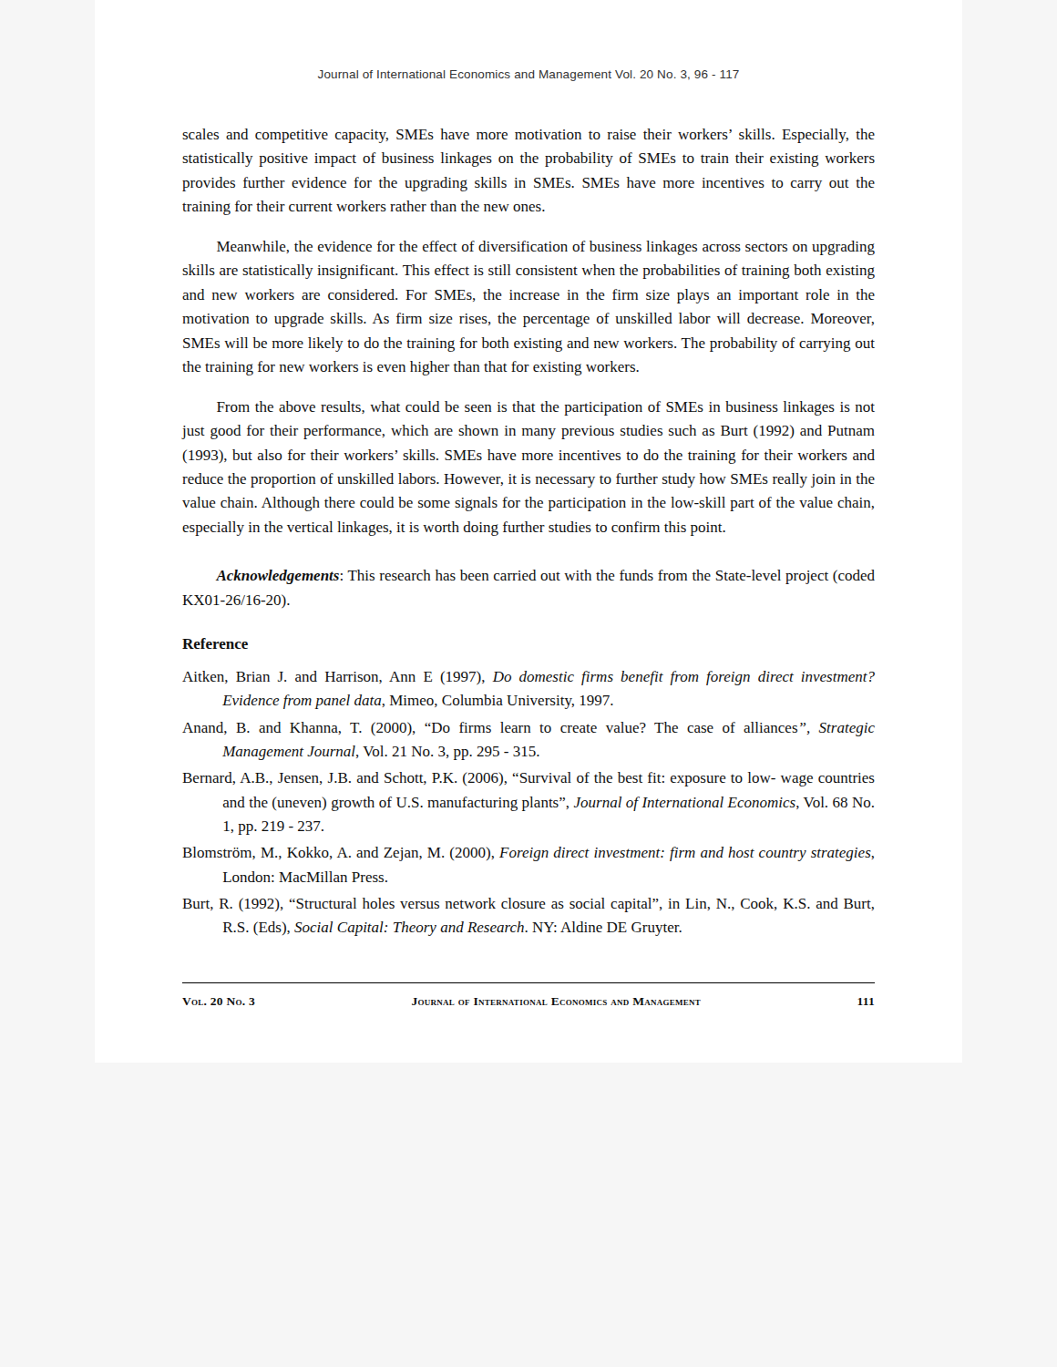Journal of International Economics and Management Vol. 20 No. 3, 96 - 117
scales and competitive capacity, SMEs have more motivation to raise their workers’ skills. Especially, the statistically positive impact of business linkages on the probability of SMEs to train their existing workers provides further evidence for the upgrading skills in SMEs. SMEs have more incentives to carry out the training for their current workers rather than the new ones.
Meanwhile, the evidence for the effect of diversification of business linkages across sectors on upgrading skills are statistically insignificant. This effect is still consistent when the probabilities of training both existing and new workers are considered. For SMEs, the increase in the firm size plays an important role in the motivation to upgrade skills. As firm size rises, the percentage of unskilled labor will decrease. Moreover, SMEs will be more likely to do the training for both existing and new workers. The probability of carrying out the training for new workers is even higher than that for existing workers.
From the above results, what could be seen is that the participation of SMEs in business linkages is not just good for their performance, which are shown in many previous studies such as Burt (1992) and Putnam (1993), but also for their workers’ skills. SMEs have more incentives to do the training for their workers and reduce the proportion of unskilled labors. However, it is necessary to further study how SMEs really join in the value chain. Although there could be some signals for the participation in the low-skill part of the value chain, especially in the vertical linkages, it is worth doing further studies to confirm this point.
Acknowledgements: This research has been carried out with the funds from the State-level project (coded KX01-26/16-20).
Reference
Aitken, Brian J. and Harrison, Ann E (1997), Do domestic firms benefit from foreign direct investment? Evidence from panel data, Mimeo, Columbia University, 1997.
Anand, B. and Khanna, T. (2000), “Do firms learn to create value? The case of alliances”, Strategic Management Journal, Vol. 21 No. 3, pp. 295 - 315.
Bernard, A.B., Jensen, J.B. and Schott, P.K. (2006), “Survival of the best fit: exposure to low- wage countries and the (uneven) growth of U.S. manufacturing plants”, Journal of International Economics, Vol. 68 No. 1, pp. 219 - 237.
Blomström, M., Kokko, A. and Zejan, M. (2000), Foreign direct investment: firm and host country strategies, London: MacMillan Press.
Burt, R. (1992), “Structural holes versus network closure as social capital”, in Lin, N., Cook, K.S. and Burt, R.S. (Eds), Social Capital: Theory and Research. NY: Aldine DE Gruyter.
Vol. 20 No. 3 Journal of International Economics and Management 111